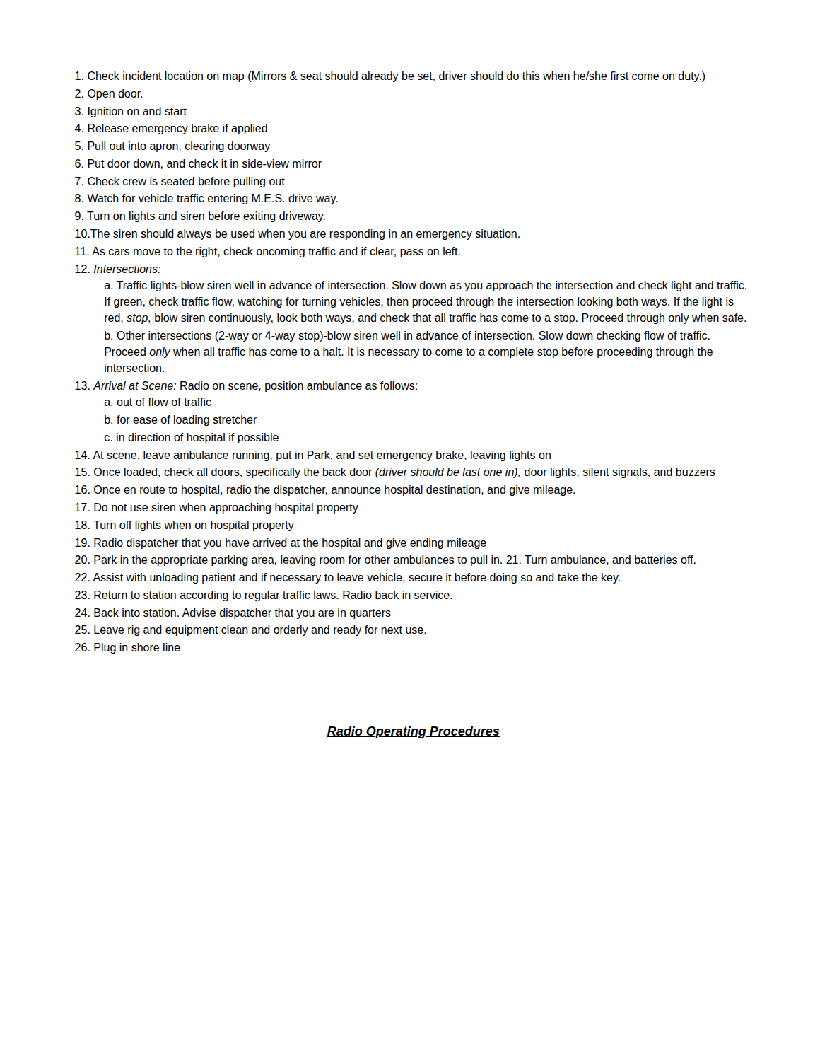1. Check incident location on map (Mirrors & seat should already be set, driver should do this when he/she first come on duty.)
2. Open door.
3. Ignition on and start
4. Release emergency brake if applied
5. Pull out into apron, clearing doorway
6. Put door down, and check it in side-view mirror
7. Check crew is seated before pulling out
8. Watch for vehicle traffic entering M.E.S. drive way.
9. Turn on lights and siren before exiting driveway.
10.The siren should always be used when you are responding in an emergency situation.
11. As cars move to the right, check oncoming traffic and if clear, pass on left.
12. Intersections:
a. Traffic lights-blow siren well in advance of intersection. Slow down as you approach the intersection and check light and traffic. If green, check traffic flow, watching for turning vehicles, then proceed through the intersection looking both ways. If the light is red, stop, blow siren continuously, look both ways, and check that all traffic has come to a stop. Proceed through only when safe.
b. Other intersections (2-way or 4-way stop)-blow siren well in advance of intersection. Slow down checking flow of traffic. Proceed only when all traffic has come to a halt. It is necessary to come to a complete stop before proceeding through the intersection.
13. Arrival at Scene: Radio on scene, position ambulance as follows:
a. out of flow of traffic
b. for ease of loading stretcher
c. in direction of hospital if possible
14. At scene, leave ambulance running, put in Park, and set emergency brake, leaving lights on
15. Once loaded, check all doors, specifically the back door (driver should be last one in), door lights, silent signals, and buzzers
16. Once en route to hospital, radio the dispatcher, announce hospital destination, and give mileage.
17. Do not use siren when approaching hospital property
18. Turn off lights when on hospital property
19. Radio dispatcher that you have arrived at the hospital and give ending mileage
20. Park in the appropriate parking area, leaving room for other ambulances to pull in. 21. Turn ambulance, and batteries off.
22. Assist with unloading patient and if necessary to leave vehicle, secure it before doing so and take the key.
23. Return to station according to regular traffic laws. Radio back in service.
24. Back into station. Advise dispatcher that you are in quarters
25. Leave rig and equipment clean and orderly and ready for next use.
26. Plug in shore line
Radio Operating Procedures